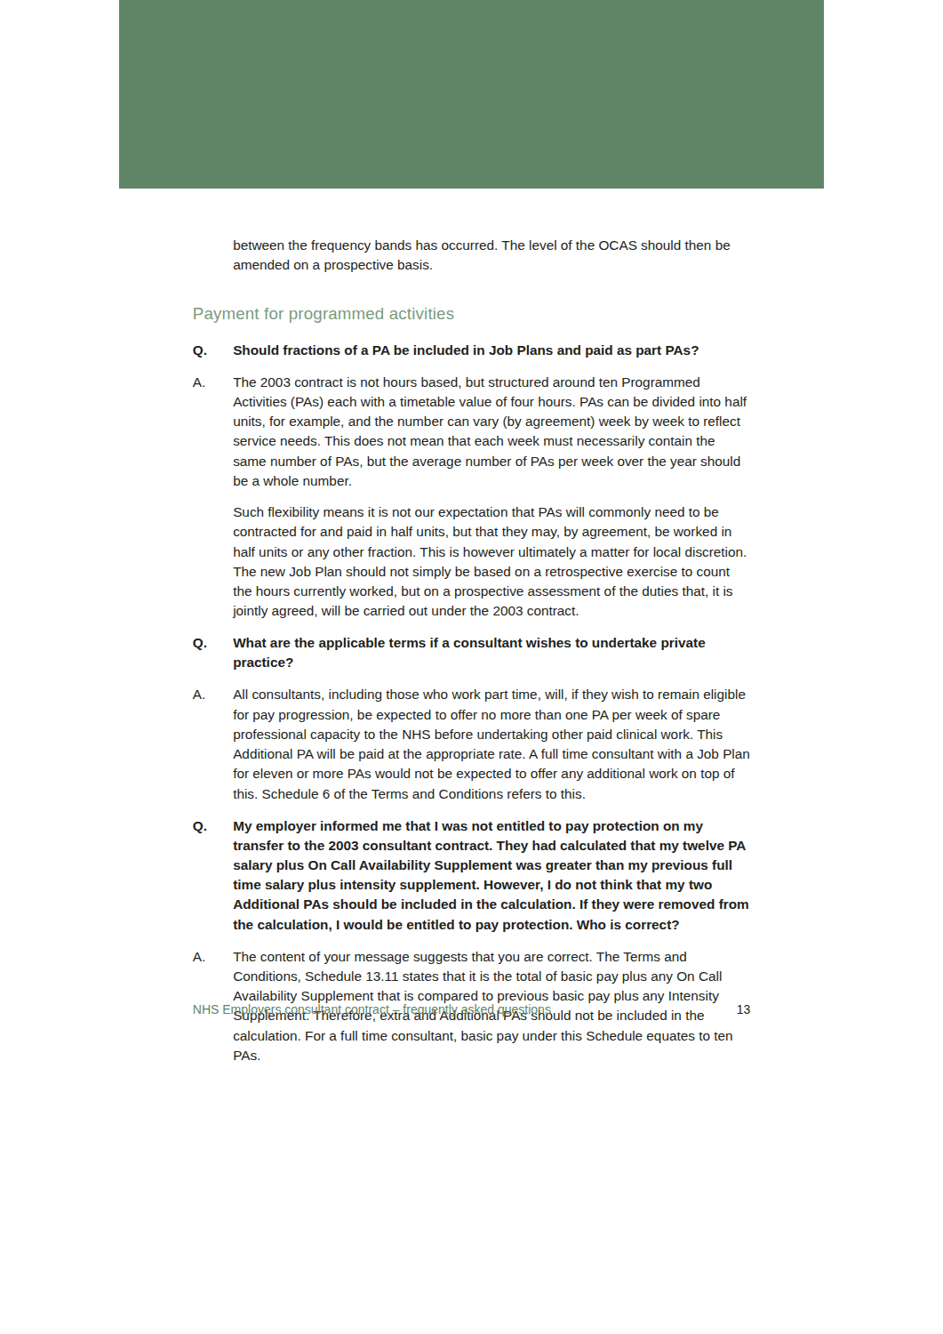between the frequency bands has occurred. The level of the OCAS should then be amended on a prospective basis.
Payment for programmed activities
Q.
Should fractions of a PA be included in Job Plans and paid as part PAs?
A.
The 2003 contract is not hours based, but structured around ten Programmed Activities (PAs) each with a timetable value of four hours. PAs can be divided into half units, for example, and the number can vary (by agreement) week by week to reflect service needs. This does not mean that each week must necessarily contain the same number of PAs, but the average number of PAs per week over the year should be a whole number.
Such flexibility means it is not our expectation that PAs will commonly need to be contracted for and paid in half units, but that they may, by agreement, be worked in half units or any other fraction. This is however ultimately a matter for local discretion. The new Job Plan should not simply be based on a retrospective exercise to count the hours currently worked, but on a prospective assessment of the duties that, it is jointly agreed, will be carried out under the 2003 contract.
Q.
What are the applicable terms if a consultant wishes to undertake private practice?
A.
All consultants, including those who work part time, will, if they wish to remain eligible for pay progression, be expected to offer no more than one PA per week of spare professional capacity to the NHS before undertaking other paid clinical work. This Additional PA will be paid at the appropriate rate. A full time consultant with a Job Plan for eleven or more PAs would not be expected to offer any additional work on top of this. Schedule 6 of the Terms and Conditions refers to this.
Q.
My employer informed me that I was not entitled to pay protection on my transfer to the 2003 consultant contract. They had calculated that my twelve PA salary plus On Call Availability Supplement was greater than my previous full time salary plus intensity supplement. However, I do not think that my two Additional PAs should be included in the calculation. If they were removed from the calculation, I would be entitled to pay protection. Who is correct?
A.
The content of your message suggests that you are correct. The Terms and Conditions, Schedule 13.11 states that it is the total of basic pay plus any On Call Availability Supplement that is compared to previous basic pay plus any Intensity Supplement. Therefore, extra and Additional PAs should not be included in the calculation. For a full time consultant, basic pay under this Schedule equates to ten PAs.
NHS Employers consultant contract – frequently asked questions 13